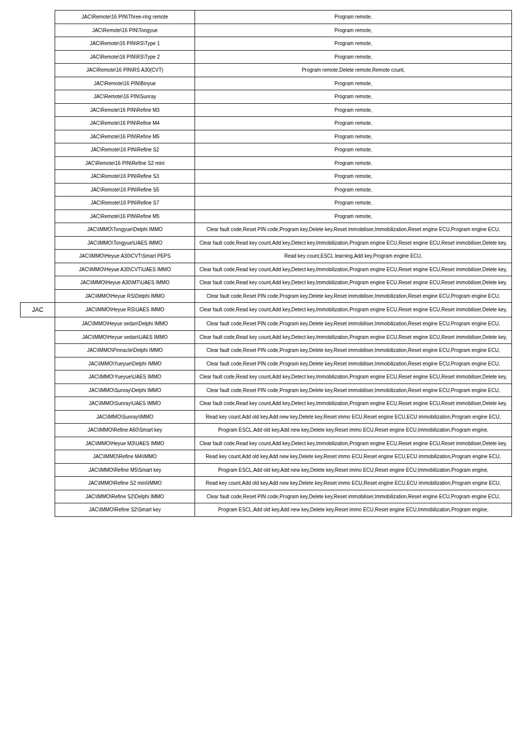| | JAC\Remote\16 PIN\Three-ring remote | Program remote, |
| | JAC\Remote\16 PIN\Tongyue | Program remote, |
| | JAC\Remote\16 PIN\RS\Type 1 | Program remote, |
| | JAC\Remote\16 PIN\RS\Type 2 | Program remote, |
| | JAC\Remote\16 PIN\RS A30(CVT) | Program remote,Delete remote,Remote count, |
| | JAC\Remote\16 PIN\Binyue | Program remote, |
| | JAC\Remote\16 PIN\Sunray | Program remote, |
| | JAC\Remote\16 PIN\Refine M3 | Program remote, |
| | JAC\Remote\16 PIN\Refine M4 | Program remote, |
| | JAC\Remote\16 PIN\Refine M5 | Program remote, |
| | JAC\Remote\16 PIN\Refine S2 | Program remote, |
| | JAC\Remote\16 PIN\Refine S2 mini | Program remote, |
| | JAC\Remote\16 PIN\Refine S3 | Program remote, |
| | JAC\Remote\16 PIN\Refine S5 | Program remote, |
| | JAC\Remote\16 PIN\Refine S7 | Program remote, |
| | JAC\Remote\16 PIN\Refine M5 | Program remote, |
| | JAC\IMMO\Tongyue\Delphi IMMO | Clear fault code,Reset PIN code,Program key,Delete key,Reset immobiliser,Immobilization,Reset engine ECU,Program engine ECU, |
| | JAC\IMMO\Tongyue\UAES IMMO | Clear fault code,Read key count,Add key,Detect key,Immobilization,Program engine ECU,Reset engine ECU,Reset immobiliser,Delete key, |
| | JAC\IMMO\Heyue A30\CVT\Smart PEPS | Read key count,ESCL learning,Add key,Program engine ECU, |
| | JAC\IMMO\Heyue A30\CVT\UAES IMMO | Clear fault code,Read key count,Add key,Detect key,Immobilization,Program engine ECU,Reset engine ECU,Reset immobiliser,Delete key, |
| | JAC\IMMO\Heyue A30\MT\UAES IMMO | Clear fault code,Read key count,Add key,Detect key,Immobilization,Program engine ECU,Reset engine ECU,Reset immobiliser,Delete key, |
| | JAC\IMMO\Heyue RS\Delphi IMMO | Clear fault code,Reset PIN code,Program key,Delete key,Reset immobiliser,Immobilization,Reset engine ECU,Program engine ECU, |
| JAC | JAC\IMMO\Heyue RS\UAES IMMO | Clear fault code,Read key count,Add key,Detect key,Immobilization,Program engine ECU,Reset engine ECU,Reset immobiliser,Delete key, |
| | JAC\IMMO\Heyue sedan\Delphi IMMO | Clear fault code,Reset PIN code,Program key,Delete key,Reset immobiliser,Immobilization,Reset engine ECU,Program engine ECU, |
| | JAC\IMMO\Heyue sedan\UAES IMMO | Clear fault code,Read key count,Add key,Detect key,Immobilization,Program engine ECU,Reset engine ECU,Reset immobiliser,Delete key, |
| | JAC\IMMO\Pinnacle\Delphi IMMO | Clear fault code,Reset PIN code,Program key,Delete key,Reset immobiliser,Immobilization,Reset engine ECU,Program engine ECU, |
| | JAC\IMMO\Yueyue\Delphi IMMO | Clear fault code,Reset PIN code,Program key,Delete key,Reset immobiliser,Immobilization,Reset engine ECU,Program engine ECU, |
| | JAC\IMMO\Yueyue\UAES IMMO | Clear fault code,Read key count,Add key,Detect key,Immobilization,Program engine ECU,Reset engine ECU,Reset immobiliser,Delete key, |
| | JAC\IMMO\Sunray\Delphi IMMO | Clear fault code,Reset PIN code,Program key,Delete key,Reset immobiliser,Immobilization,Reset engine ECU,Program engine ECU, |
| | JAC\IMMO\Sunray\UAES IMMO | Clear fault code,Read key count,Add key,Detect key,Immobilization,Program engine ECU,Reset engine ECU,Reset immobiliser,Delete key, |
| | JAC\IMMO\Sunray\IMMO | Read key count,Add old key,Add new key,Delete key,Reset immo ECU,Reset engine ECU,ECU immobilization,Program engine ECU, |
| | JAC\IMMO\Refine A60\Smart key | Program ESCL,Add old key,Add new key,Delete key,Reset immo ECU,Reset engine ECU,Immobilization,Program engine, |
| | JAC\IMMO\Heyue M3\UAES IMMO | Clear fault code,Read key count,Add key,Detect key,Immobilization,Program engine ECU,Reset engine ECU,Reset immobiliser,Delete key, |
| | JAC\IMMO\Refine M4\IMMO | Read key count,Add old key,Add new key,Delete key,Reset immo ECU,Reset engine ECU,ECU immobilization,Program engine ECU, |
| | JAC\IMMO\Refine M5\Smart key | Program ESCL,Add old key,Add new key,Delete key,Reset immo ECU,Reset engine ECU,Immobilization,Program engine, |
| | JAC\IMMO\Refine S2 mini\IMMO | Read key count,Add old key,Add new key,Delete key,Reset immo ECU,Reset engine ECU,ECU immobilization,Program engine ECU, |
| | JAC\IMMO\Refine S2\Delphi IMMO | Clear fault code,Reset PIN code,Program key,Delete key,Reset immobiliser,Immobilization,Reset engine ECU,Program engine ECU, |
| | JAC\IMMO\Refine S2\Smart key | Program ESCL,Add old key,Add new key,Delete key,Reset immo ECU,Reset engine ECU,Immobilization,Program engine, |